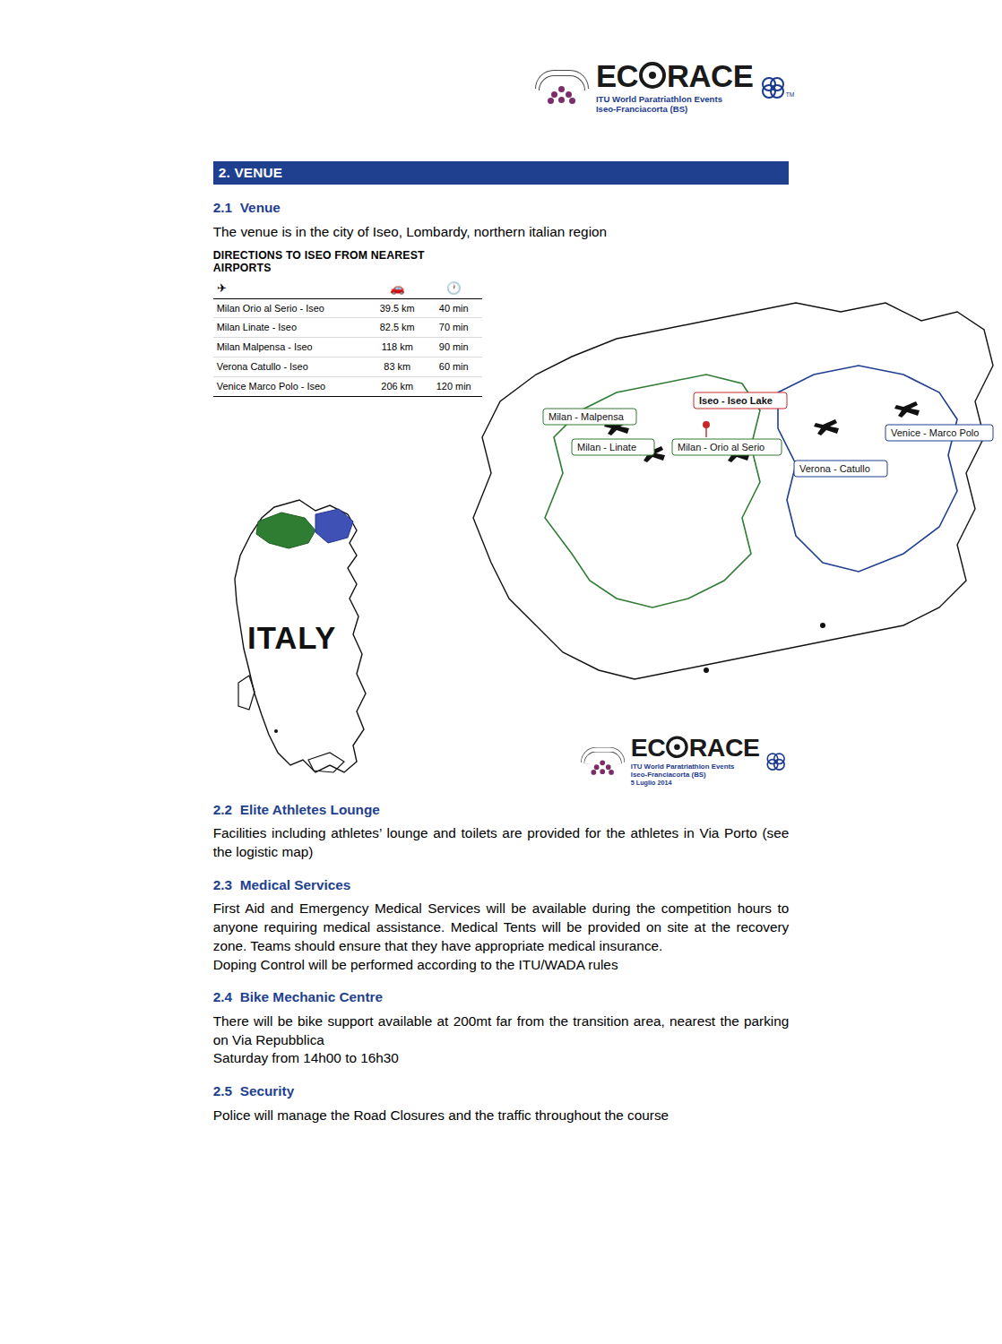EC RACE
ITU World Paratriathlon Events
Iseo-Franciacorta (BS)
TM
2. VENUE
2.1 Venue
The venue is in the city of Iseo, Lombardy, northern italian region
DIRECTIONS TO ISEO FROM NEAREST
AIRPORTS
| ✈ | 🚗 | 🕐 |
| --- | --- | --- |
| Milan Orio al Serio - Iseo | 39.5 km | 40 min |
| Milan Linate - Iseo | 82.5 km | 70 min |
| Milan Malpensa - Iseo | 118 km | 90 min |
| Verona Catullo - Iseo | 83 km | 60 min |
| Venice Marco Polo - Iseo | 206 km | 120 min |
ITALY Milan - Malpensa Milan - Linate Milan - Orio al Serio Verona - Catullo Venice - Marco Polo Iseo - Iseo Lake
EC RACE
ITU World Paratriathlon Events
Iseo-Franciacorta (BS)
5 Luglio 2014
2.2 Elite Athletes Lounge
Facilities including athletes’ lounge and toilets are provided for the athletes in Via Porto (see the logistic map)
2.3 Medical Services
First Aid and Emergency Medical Services will be available during the competition hours to anyone requiring medical assistance. Medical Tents will be provided on site at the recovery zone. Teams should ensure that they have appropriate medical insurance.
Doping Control will be performed according to the ITU/WADA rules
2.4 Bike Mechanic Centre
There will be bike support available at 200mt far from the transition area, nearest the parking on Via Repubblica
Saturday from 14h00 to 16h30
2.5 Security
Police will manage the Road Closures and the traffic throughout the course